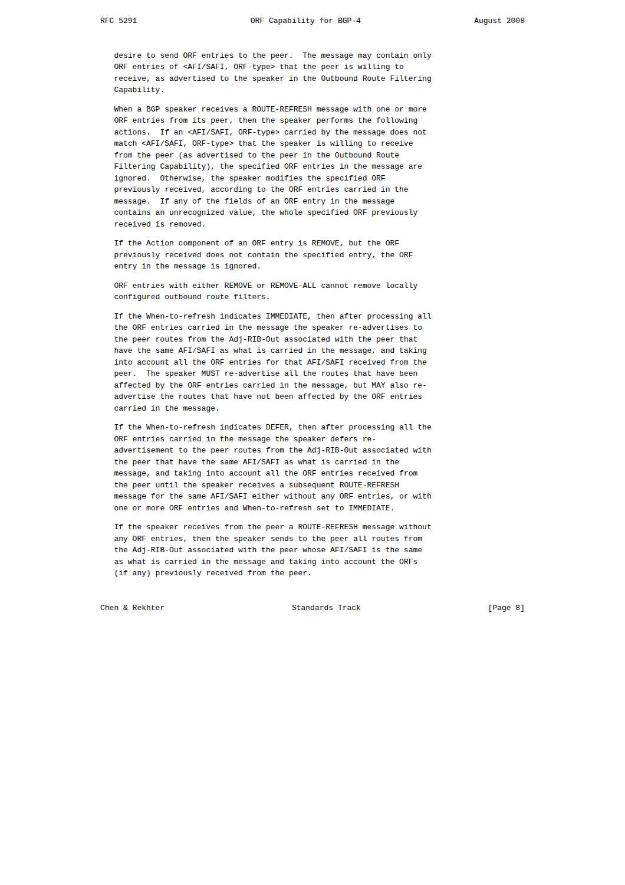RFC 5291 ORF Capability for BGP-4 August 2008
desire to send ORF entries to the peer. The message may contain only ORF entries of <AFI/SAFI, ORF-type> that the peer is willing to receive, as advertised to the speaker in the Outbound Route Filtering Capability.
When a BGP speaker receives a ROUTE-REFRESH message with one or more ORF entries from its peer, then the speaker performs the following actions. If an <AFI/SAFI, ORF-type> carried by the message does not match <AFI/SAFI, ORF-type> that the speaker is willing to receive from the peer (as advertised to the peer in the Outbound Route Filtering Capability), the specified ORF entries in the message are ignored. Otherwise, the speaker modifies the specified ORF previously received, according to the ORF entries carried in the message. If any of the fields of an ORF entry in the message contains an unrecognized value, the whole specified ORF previously received is removed.
If the Action component of an ORF entry is REMOVE, but the ORF previously received does not contain the specified entry, the ORF entry in the message is ignored.
ORF entries with either REMOVE or REMOVE-ALL cannot remove locally configured outbound route filters.
If the When-to-refresh indicates IMMEDIATE, then after processing all the ORF entries carried in the message the speaker re-advertises to the peer routes from the Adj-RIB-Out associated with the peer that have the same AFI/SAFI as what is carried in the message, and taking into account all the ORF entries for that AFI/SAFI received from the peer. The speaker MUST re-advertise all the routes that have been affected by the ORF entries carried in the message, but MAY also re- advertise the routes that have not been affected by the ORF entries carried in the message.
If the When-to-refresh indicates DEFER, then after processing all the ORF entries carried in the message the speaker defers re- advertisement to the peer routes from the Adj-RIB-Out associated with the peer that have the same AFI/SAFI as what is carried in the message, and taking into account all the ORF entries received from the peer until the speaker receives a subsequent ROUTE-REFRESH message for the same AFI/SAFI either without any ORF entries, or with one or more ORF entries and When-to-refresh set to IMMEDIATE.
If the speaker receives from the peer a ROUTE-REFRESH message without any ORF entries, then the speaker sends to the peer all routes from the Adj-RIB-Out associated with the peer whose AFI/SAFI is the same as what is carried in the message and taking into account the ORFs (if any) previously received from the peer.
Chen & Rekhter Standards Track [Page 8]